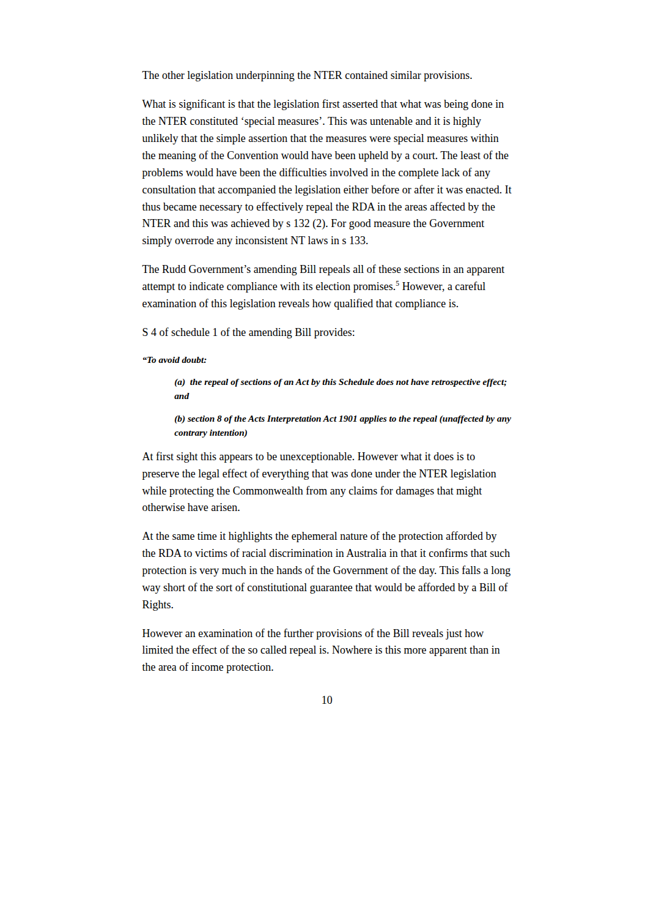The other legislation underpinning the NTER contained similar provisions.
What is significant is that the legislation first asserted that what was being done in the NTER constituted ‘special measures’. This was untenable and it is highly unlikely that the simple assertion that the measures were special measures within the meaning of the Convention would have been upheld by a court. The least of the problems would have been the difficulties involved in the complete lack of any consultation that accompanied the legislation either before or after it was enacted. It thus became necessary to effectively repeal the RDA in the areas affected by the NTER and this was achieved by s 132 (2). For good measure the Government simply overrode any inconsistent NT laws in s 133.
The Rudd Government’s amending Bill repeals all of these sections in an apparent attempt to indicate compliance with its election promises.5 However, a careful examination of this legislation reveals how qualified that compliance is.
S 4 of schedule 1 of the amending Bill provides:
“To avoid doubt:
(a) the repeal of sections of an Act by this Schedule does not have retrospective effect; and
(b) section 8 of the Acts Interpretation Act 1901 applies to the repeal (unaffected by any contrary intention)
At first sight this appears to be unexceptionable. However what it does is to preserve the legal effect of everything that was done under the NTER legislation while protecting the Commonwealth from any claims for damages that might otherwise have arisen.
At the same time it highlights the ephemeral nature of the protection afforded by the RDA to victims of racial discrimination in Australia in that it confirms that such protection is very much in the hands of the Government of the day. This falls a long way short of the sort of constitutional guarantee that would be afforded by a Bill of Rights.
However an examination of the further provisions of the Bill reveals just how limited the effect of the so called repeal is. Nowhere is this more apparent than in the area of income protection.
10